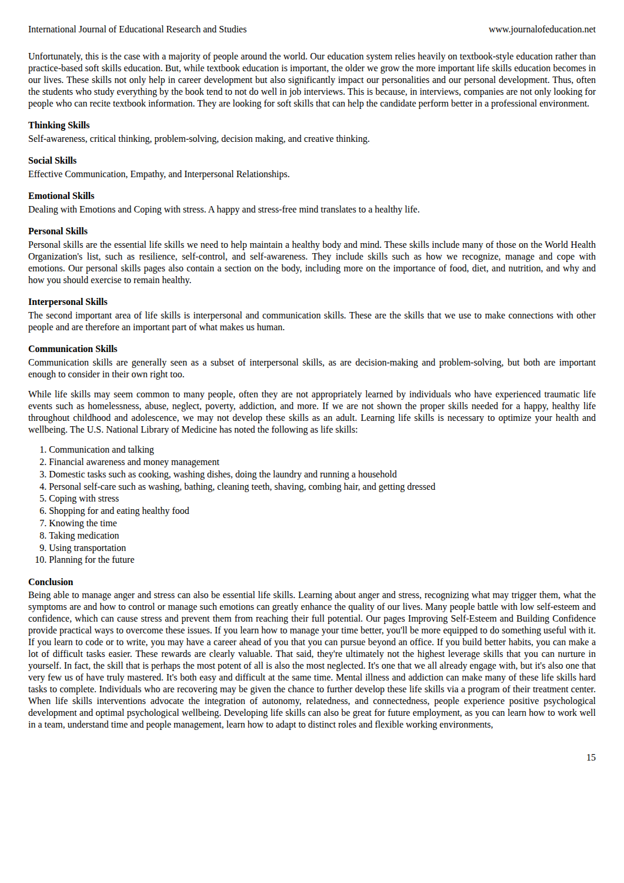International Journal of Educational Research and Studies www.journalofeducation.net
Unfortunately, this is the case with a majority of people around the world. Our education system relies heavily on textbook-style education rather than practice-based soft skills education. But, while textbook education is important, the older we grow the more important life skills education becomes in our lives. These skills not only help in career development but also significantly impact our personalities and our personal development. Thus, often the students who study everything by the book tend to not do well in job interviews. This is because, in interviews, companies are not only looking for people who can recite textbook information. They are looking for soft skills that can help the candidate perform better in a professional environment.
Thinking Skills
Self-awareness, critical thinking, problem-solving, decision making, and creative thinking.
Social Skills
Effective Communication, Empathy, and Interpersonal Relationships.
Emotional Skills
Dealing with Emotions and Coping with stress. A happy and stress-free mind translates to a healthy life.
Personal Skills
Personal skills are the essential life skills we need to help maintain a healthy body and mind. These skills include many of those on the World Health Organization's list, such as resilience, self-control, and self-awareness. They include skills such as how we recognize, manage and cope with emotions. Our personal skills pages also contain a section on the body, including more on the importance of food, diet, and nutrition, and why and how you should exercise to remain healthy.
Interpersonal Skills
The second important area of life skills is interpersonal and communication skills. These are the skills that we use to make connections with other people and are therefore an important part of what makes us human.
Communication Skills
Communication skills are generally seen as a subset of interpersonal skills, as are decision-making and problem-solving, but both are important enough to consider in their own right too.
While life skills may seem common to many people, often they are not appropriately learned by individuals who have experienced traumatic life events such as homelessness, abuse, neglect, poverty, addiction, and more. If we are not shown the proper skills needed for a happy, healthy life throughout childhood and adolescence, we may not develop these skills as an adult. Learning life skills is necessary to optimize your health and wellbeing. The U.S. National Library of Medicine has noted the following as life skills:
Communication and talking
Financial awareness and money management
Domestic tasks such as cooking, washing dishes, doing the laundry and running a household
Personal self-care such as washing, bathing, cleaning teeth, shaving, combing hair, and getting dressed
Coping with stress
Shopping for and eating healthy food
Knowing the time
Taking medication
Using transportation
Planning for the future
Conclusion
Being able to manage anger and stress can also be essential life skills. Learning about anger and stress, recognizing what may trigger them, what the symptoms are and how to control or manage such emotions can greatly enhance the quality of our lives. Many people battle with low self-esteem and confidence, which can cause stress and prevent them from reaching their full potential. Our pages Improving Self-Esteem and Building Confidence provide practical ways to overcome these issues. If you learn how to manage your time better, you'll be more equipped to do something useful with it. If you learn to code or to write, you may have a career ahead of you that you can pursue beyond an office. If you build better habits, you can make a lot of difficult tasks easier. These rewards are clearly valuable. That said, they're ultimately not the highest leverage skills that you can nurture in yourself. In fact, the skill that is perhaps the most potent of all is also the most neglected. It's one that we all already engage with, but it's also one that very few us of have truly mastered. It's both easy and difficult at the same time. Mental illness and addiction can make many of these life skills hard tasks to complete. Individuals who are recovering may be given the chance to further develop these life skills via a program of their treatment center. When life skills interventions advocate the integration of autonomy, relatedness, and connectedness, people experience positive psychological development and optimal psychological wellbeing. Developing life skills can also be great for future employment, as you can learn how to work well in a team, understand time and people management, learn how to adapt to distinct roles and flexible working environments,
15